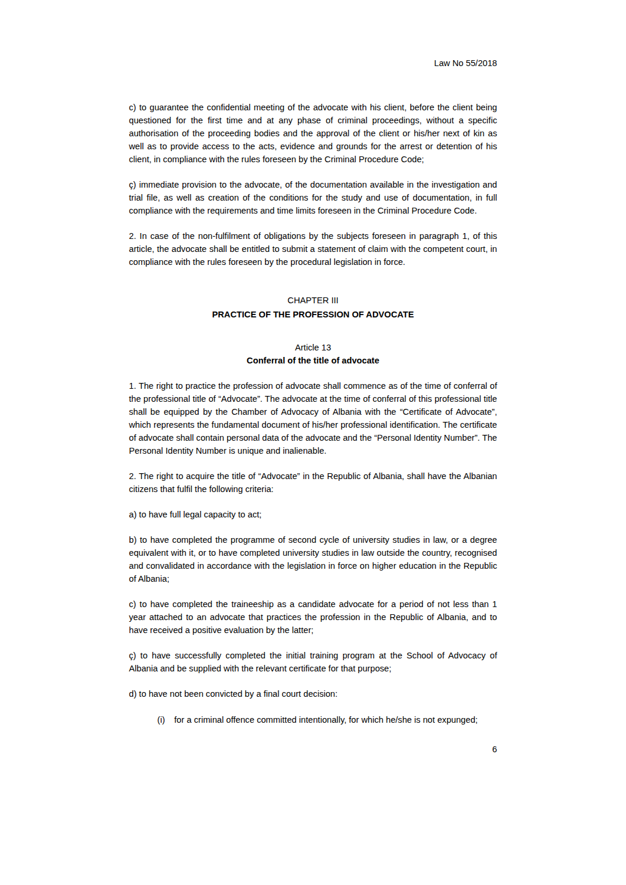Law No 55/2018
c) to guarantee the confidential meeting of the advocate with his client, before the client being questioned for the first time and at any phase of criminal proceedings, without a specific authorisation of the proceeding bodies and the approval of the client or his/her next of kin as well as to provide access to the acts, evidence and grounds for the arrest or detention of his client, in compliance with the rules foreseen by the Criminal Procedure Code;
ç) immediate provision to the advocate, of the documentation available in the investigation and trial file, as well as creation of the conditions for the study and use of documentation, in full compliance with the requirements and time limits foreseen in the Criminal Procedure Code.
2. In case of the non-fulfilment of obligations by the subjects foreseen in paragraph 1, of this article, the advocate shall be entitled to submit a statement of claim with the competent court, in compliance with the rules foreseen by the procedural legislation in force.
CHAPTER III PRACTICE OF THE PROFESSION OF ADVOCATE
Article 13 Conferral of the title of advocate
1. The right to practice the profession of advocate shall commence as of the time of conferral of the professional title of “Advocate”. The advocate at the time of conferral of this professional title shall be equipped by the Chamber of Advocacy of Albania with the “Certificate of Advocate”, which represents the fundamental document of his/her professional identification. The certificate of advocate shall contain personal data of the advocate and the “Personal Identity Number”. The Personal Identity Number is unique and inalienable.
2. The right to acquire the title of “Advocate” in the Republic of Albania, shall have the Albanian citizens that fulfil the following criteria:
a) to have full legal capacity to act;
b) to have completed the programme of second cycle of university studies in law, or a degree equivalent with it, or to have completed university studies in law outside the country, recognised and convalidated in accordance with the legislation in force on higher education in the Republic of Albania;
c) to have completed the traineeship as a candidate advocate for a period of not less than 1 year attached to an advocate that practices the profession in the Republic of Albania, and to have received a positive evaluation by the latter;
ç) to have successfully completed the initial training program at the School of Advocacy of Albania and be supplied with the relevant certificate for that purpose;
d) to have not been convicted by a final court decision:
(i) for a criminal offence committed intentionally, for which he/she is not expunged;
6